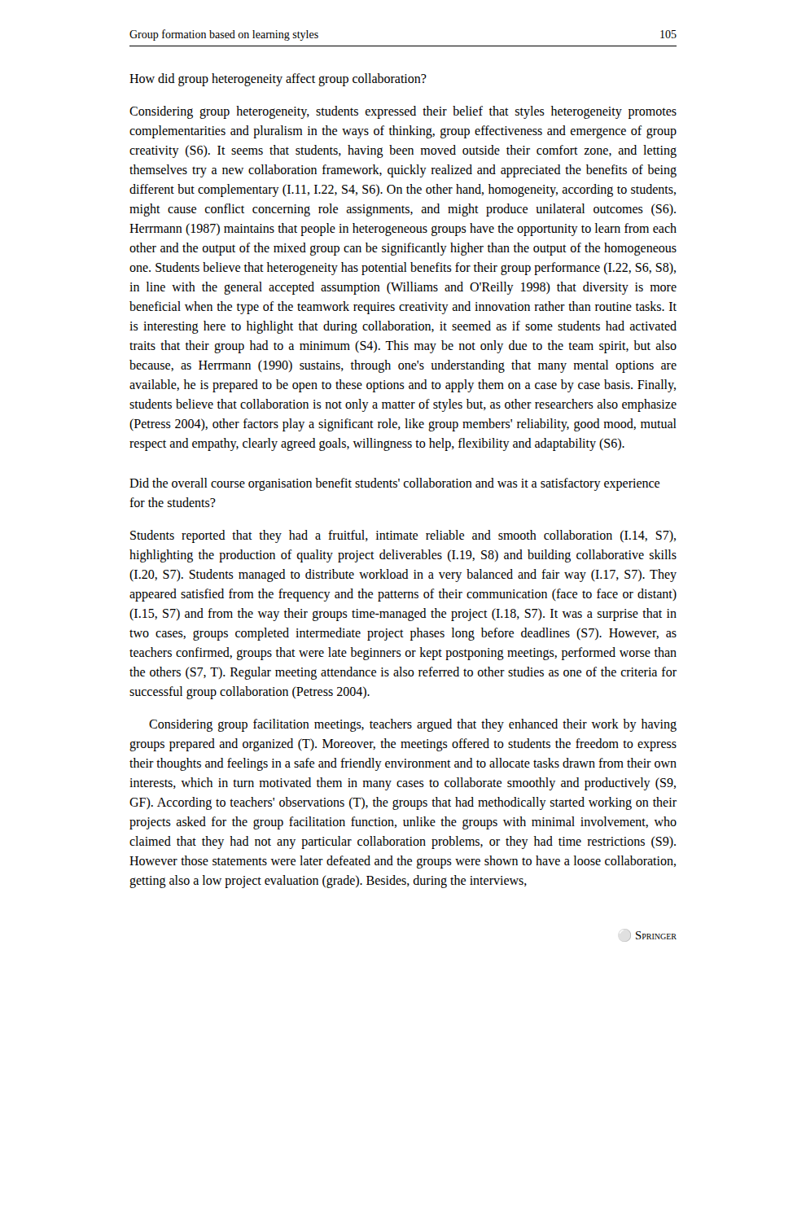Group formation based on learning styles 105
How did group heterogeneity affect group collaboration?
Considering group heterogeneity, students expressed their belief that styles heterogeneity promotes complementarities and pluralism in the ways of thinking, group effectiveness and emergence of group creativity (S6). It seems that students, having been moved outside their comfort zone, and letting themselves try a new collaboration framework, quickly realized and appreciated the benefits of being different but complementary (I.11, I.22, S4, S6). On the other hand, homogeneity, according to students, might cause conflict concerning role assignments, and might produce unilateral outcomes (S6). Herrmann (1987) maintains that people in heterogeneous groups have the opportunity to learn from each other and the output of the mixed group can be significantly higher than the output of the homogeneous one. Students believe that heterogeneity has potential benefits for their group performance (I.22, S6, S8), in line with the general accepted assumption (Williams and O'Reilly 1998) that diversity is more beneficial when the type of the teamwork requires creativity and innovation rather than routine tasks. It is interesting here to highlight that during collaboration, it seemed as if some students had activated traits that their group had to a minimum (S4). This may be not only due to the team spirit, but also because, as Herrmann (1990) sustains, through one's understanding that many mental options are available, he is prepared to be open to these options and to apply them on a case by case basis. Finally, students believe that collaboration is not only a matter of styles but, as other researchers also emphasize (Petress 2004), other factors play a significant role, like group members' reliability, good mood, mutual respect and empathy, clearly agreed goals, willingness to help, flexibility and adaptability (S6).
Did the overall course organisation benefit students' collaboration and was it a satisfactory experience for the students?
Students reported that they had a fruitful, intimate reliable and smooth collaboration (I.14, S7), highlighting the production of quality project deliverables (I.19, S8) and building collaborative skills (I.20, S7). Students managed to distribute workload in a very balanced and fair way (I.17, S7). They appeared satisfied from the frequency and the patterns of their communication (face to face or distant) (I.15, S7) and from the way their groups time-managed the project (I.18, S7). It was a surprise that in two cases, groups completed intermediate project phases long before deadlines (S7). However, as teachers confirmed, groups that were late beginners or kept postponing meetings, performed worse than the others (S7, T). Regular meeting attendance is also referred to other studies as one of the criteria for successful group collaboration (Petress 2004).
Considering group facilitation meetings, teachers argued that they enhanced their work by having groups prepared and organized (T). Moreover, the meetings offered to students the freedom to express their thoughts and feelings in a safe and friendly environment and to allocate tasks drawn from their own interests, which in turn motivated them in many cases to collaborate smoothly and productively (S9, GF). According to teachers' observations (T), the groups that had methodically started working on their projects asked for the group facilitation function, unlike the groups with minimal involvement, who claimed that they had not any particular collaboration problems, or they had time restrictions (S9). However those statements were later defeated and the groups were shown to have a loose collaboration, getting also a low project evaluation (grade). Besides, during the interviews,
⚪Springer